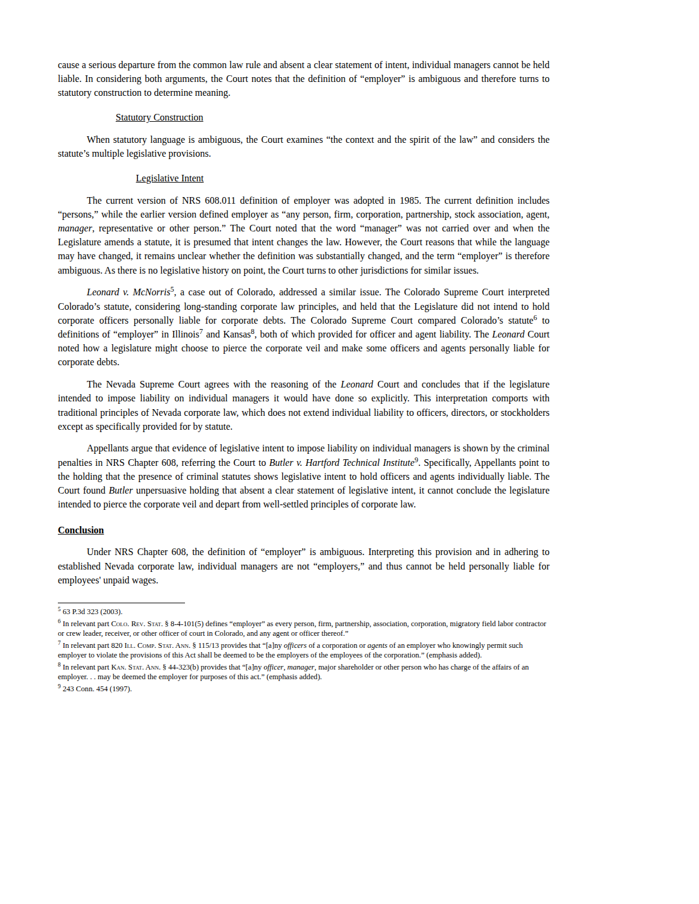cause a serious departure from the common law rule and absent a clear statement of intent, individual managers cannot be held liable. In considering both arguments, the Court notes that the definition of “employer” is ambiguous and therefore turns to statutory construction to determine meaning.
Statutory Construction
When statutory language is ambiguous, the Court examines “the context and the spirit of the law” and considers the statute’s multiple legislative provisions.
Legislative Intent
The current version of NRS 608.011 definition of employer was adopted in 1985. The current definition includes “persons,” while the earlier version defined employer as “any person, firm, corporation, partnership, stock association, agent, manager, representative or other person.” The Court noted that the word “manager” was not carried over and when the Legislature amends a statute, it is presumed that intent changes the law. However, the Court reasons that while the language may have changed, it remains unclear whether the definition was substantially changed, and the term “employer” is therefore ambiguous. As there is no legislative history on point, the Court turns to other jurisdictions for similar issues.
Leonard v. McNorris5, a case out of Colorado, addressed a similar issue. The Colorado Supreme Court interpreted Colorado’s statute, considering long-standing corporate law principles, and held that the Legislature did not intend to hold corporate officers personally liable for corporate debts. The Colorado Supreme Court compared Colorado’s statute6 to definitions of “employer” in Illinois7 and Kansas8, both of which provided for officer and agent liability. The Leonard Court noted how a legislature might choose to pierce the corporate veil and make some officers and agents personally liable for corporate debts.
The Nevada Supreme Court agrees with the reasoning of the Leonard Court and concludes that if the legislature intended to impose liability on individual managers it would have done so explicitly. This interpretation comports with traditional principles of Nevada corporate law, which does not extend individual liability to officers, directors, or stockholders except as specifically provided for by statute.
Appellants argue that evidence of legislative intent to impose liability on individual managers is shown by the criminal penalties in NRS Chapter 608, referring the Court to Butler v. Hartford Technical Institute9. Specifically, Appellants point to the holding that the presence of criminal statutes shows legislative intent to hold officers and agents individually liable. The Court found Butler unpersuasive holding that absent a clear statement of legislative intent, it cannot conclude the legislature intended to pierce the corporate veil and depart from well-settled principles of corporate law.
Conclusion
Under NRS Chapter 608, the definition of “employer” is ambiguous. Interpreting this provision and in adhering to established Nevada corporate law, individual managers are not “employers,” and thus cannot be held personally liable for employees' unpaid wages.
5 63 P.3d 323 (2003).
6 In relevant part Colo. Rev. Stat. § 8-4-101(5) defines “employer” as every person, firm, partnership, association, corporation, migratory field labor contractor or crew leader, receiver, or other officer of court in Colorado, and any agent or officer thereof.”
7 In relevant part 820 Ill. Comp. Stat. Ann. § 115/13 provides that “[a]ny officers of a corporation or agents of an employer who knowingly permit such employer to violate the provisions of this Act shall be deemed to be the employers of the employees of the corporation.” (emphasis added).
8 In relevant part Kan. Stat. Ann. § 44-323(b) provides that “[a]ny officer, manager, major shareholder or other person who has charge of the affairs of an employer. . . may be deemed the employer for purposes of this act.” (emphasis added).
9 243 Conn. 454 (1997).